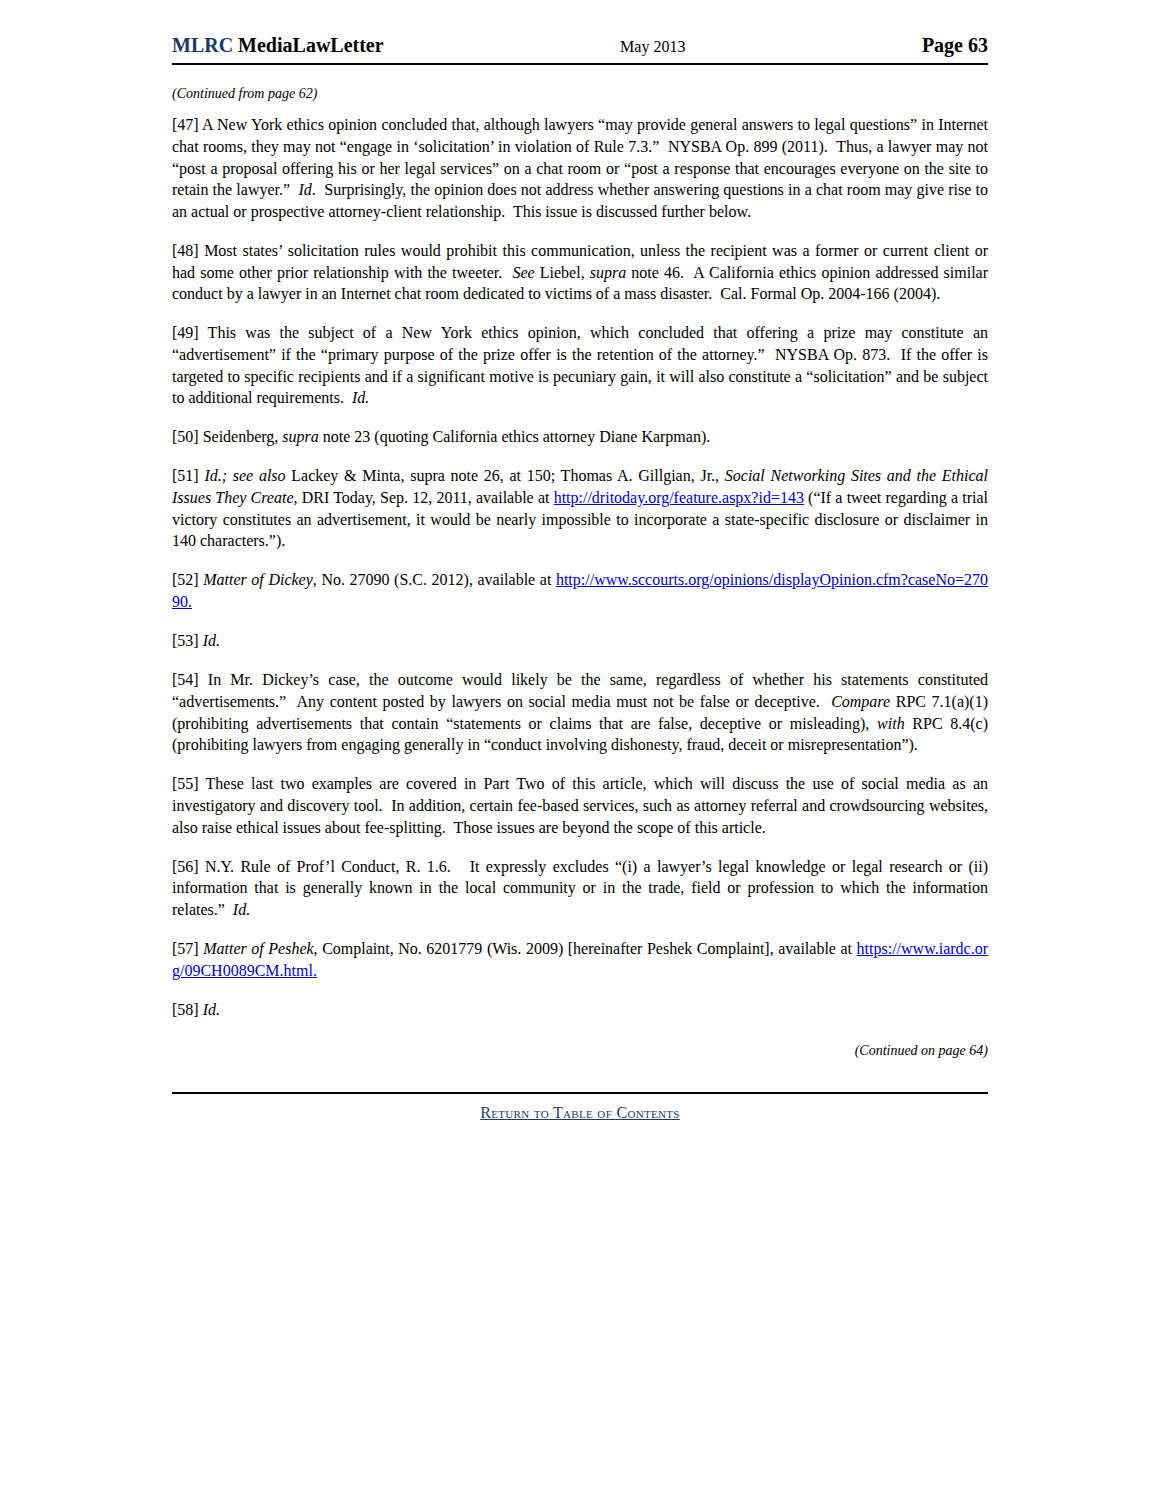MLRC MediaLawLetter
May 2013
Page 63
(Continued from page 62)
[47] A New York ethics opinion concluded that, although lawyers “may provide general answers to legal questions” in Internet chat rooms, they may not “engage in ‘solicitation’ in violation of Rule 7.3.” NYSBA Op. 899 (2011). Thus, a lawyer may not “post a proposal offering his or her legal services” on a chat room or “post a response that encourages everyone on the site to retain the lawyer.” Id. Surprisingly, the opinion does not address whether answering questions in a chat room may give rise to an actual or prospective attorney-client relationship. This issue is discussed further below.
[48] Most states’ solicitation rules would prohibit this communication, unless the recipient was a former or current client or had some other prior relationship with the tweeter. See Liebel, supra note 46. A California ethics opinion addressed similar conduct by a lawyer in an Internet chat room dedicated to victims of a mass disaster. Cal. Formal Op. 2004-166 (2004).
[49] This was the subject of a New York ethics opinion, which concluded that offering a prize may constitute an “advertisement” if the “primary purpose of the prize offer is the retention of the attorney.” NYSBA Op. 873. If the offer is targeted to specific recipients and if a significant motive is pecuniary gain, it will also constitute a “solicitation” and be subject to additional requirements. Id.
[50] Seidenberg, supra note 23 (quoting California ethics attorney Diane Karpman).
[51] Id.; see also Lackey & Minta, supra note 26, at 150; Thomas A. Gillgian, Jr., Social Networking Sites and the Ethical Issues They Create, DRI Today, Sep. 12, 2011, available at http://dritoday.org/feature.aspx?id=143 (“If a tweet regarding a trial victory constitutes an advertisement, it would be nearly impossible to incorporate a state-specific disclosure or disclaimer in 140 characters.”).
[52] Matter of Dickey, No. 27090 (S.C. 2012), available at http://www.sccourts.org/opinions/displayOpinion.cfm?caseNo=27090.
[53] Id.
[54] In Mr. Dickey’s case, the outcome would likely be the same, regardless of whether his statements constituted “advertisements.” Any content posted by lawyers on social media must not be false or deceptive. Compare RPC 7.1(a)(1) (prohibiting advertisements that contain “statements or claims that are false, deceptive or misleading), with RPC 8.4(c) (prohibiting lawyers from engaging generally in “conduct involving dishonesty, fraud, deceit or misrepresentation”).
[55] These last two examples are covered in Part Two of this article, which will discuss the use of social media as an investigatory and discovery tool. In addition, certain fee-based services, such as attorney referral and crowdsourcing websites, also raise ethical issues about fee-splitting. Those issues are beyond the scope of this article.
[56] N.Y. Rule of Prof’l Conduct, R. 1.6. It expressly excludes “(i) a lawyer’s legal knowledge or legal research or (ii) information that is generally known in the local community or in the trade, field or profession to which the information relates.” Id.
[57] Matter of Peshek, Complaint, No. 6201779 (Wis. 2009) [hereinafter Peshek Complaint], available at https://www.iardc.org/09CH0089CM.html.
[58] Id.
(Continued on page 64)
Return to Table of Contents